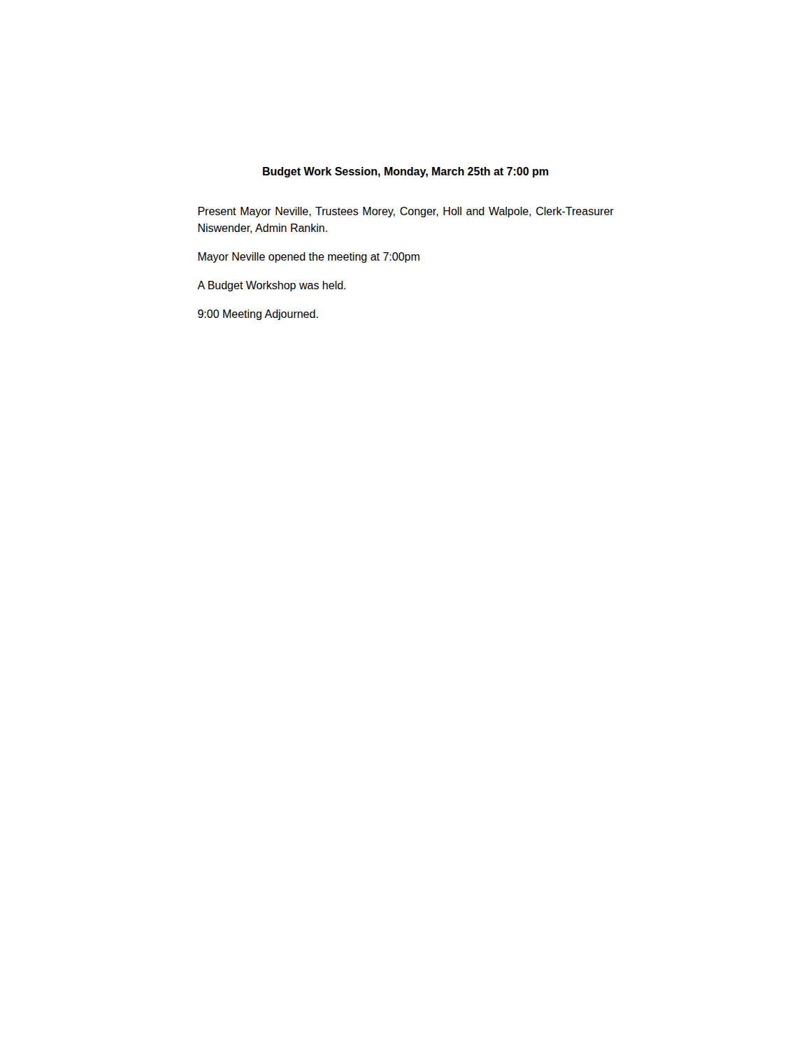Budget Work Session, Monday, March 25th at 7:00 pm
Present Mayor Neville, Trustees Morey, Conger, Holl and Walpole, Clerk-Treasurer Niswender, Admin Rankin.
Mayor Neville opened the meeting at 7:00pm
A Budget Workshop was held.
9:00 Meeting Adjourned.